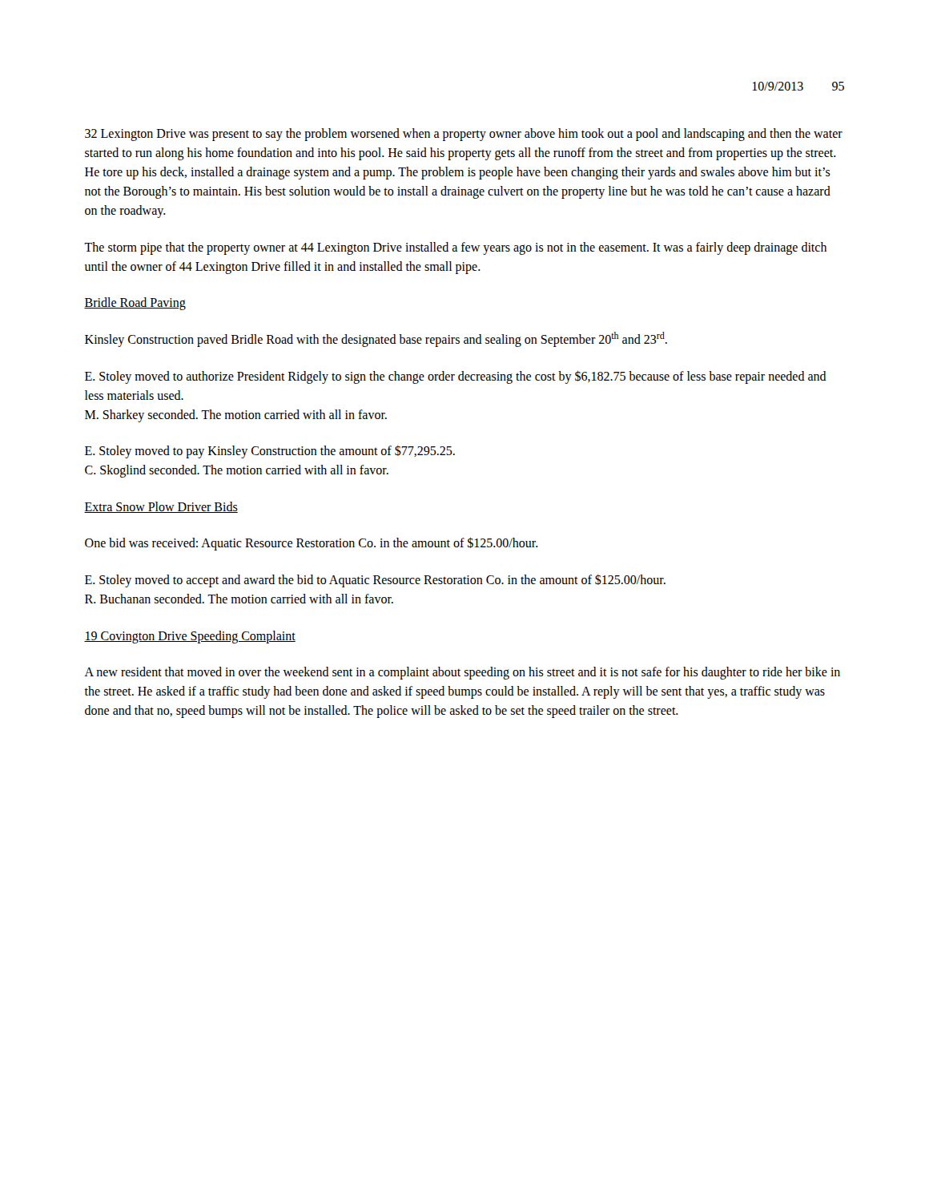10/9/201395
32 Lexington Drive was present to say the problem worsened when a property owner above him took out a pool and landscaping and then the water started to run along his home foundation and into his pool. He said his property gets all the runoff from the street and from properties up the street. He tore up his deck, installed a drainage system and a pump. The problem is people have been changing their yards and swales above him but it’s not the Borough’s to maintain. His best solution would be to install a drainage culvert on the property line but he was told he can’t cause a hazard on the roadway.
The storm pipe that the property owner at 44 Lexington Drive installed a few years ago is not in the easement. It was a fairly deep drainage ditch until the owner of 44 Lexington Drive filled it in and installed the small pipe.
Bridle Road Paving
Kinsley Construction paved Bridle Road with the designated base repairs and sealing on September 20th and 23rd.
E. Stoley moved to authorize President Ridgely to sign the change order decreasing the cost by $6,182.75 because of less base repair needed and less materials used.
M. Sharkey seconded. The motion carried with all in favor.
E. Stoley moved to pay Kinsley Construction the amount of $77,295.25.
C. Skoglind seconded. The motion carried with all in favor.
Extra Snow Plow Driver Bids
One bid was received: Aquatic Resource Restoration Co. in the amount of $125.00/hour.
E. Stoley moved to accept and award the bid to Aquatic Resource Restoration Co. in the amount of $125.00/hour.
R. Buchanan seconded. The motion carried with all in favor.
19 Covington Drive Speeding Complaint
A new resident that moved in over the weekend sent in a complaint about speeding on his street and it is not safe for his daughter to ride her bike in the street. He asked if a traffic study had been done and asked if speed bumps could be installed. A reply will be sent that yes, a traffic study was done and that no, speed bumps will not be installed. The police will be asked to be set the speed trailer on the street.